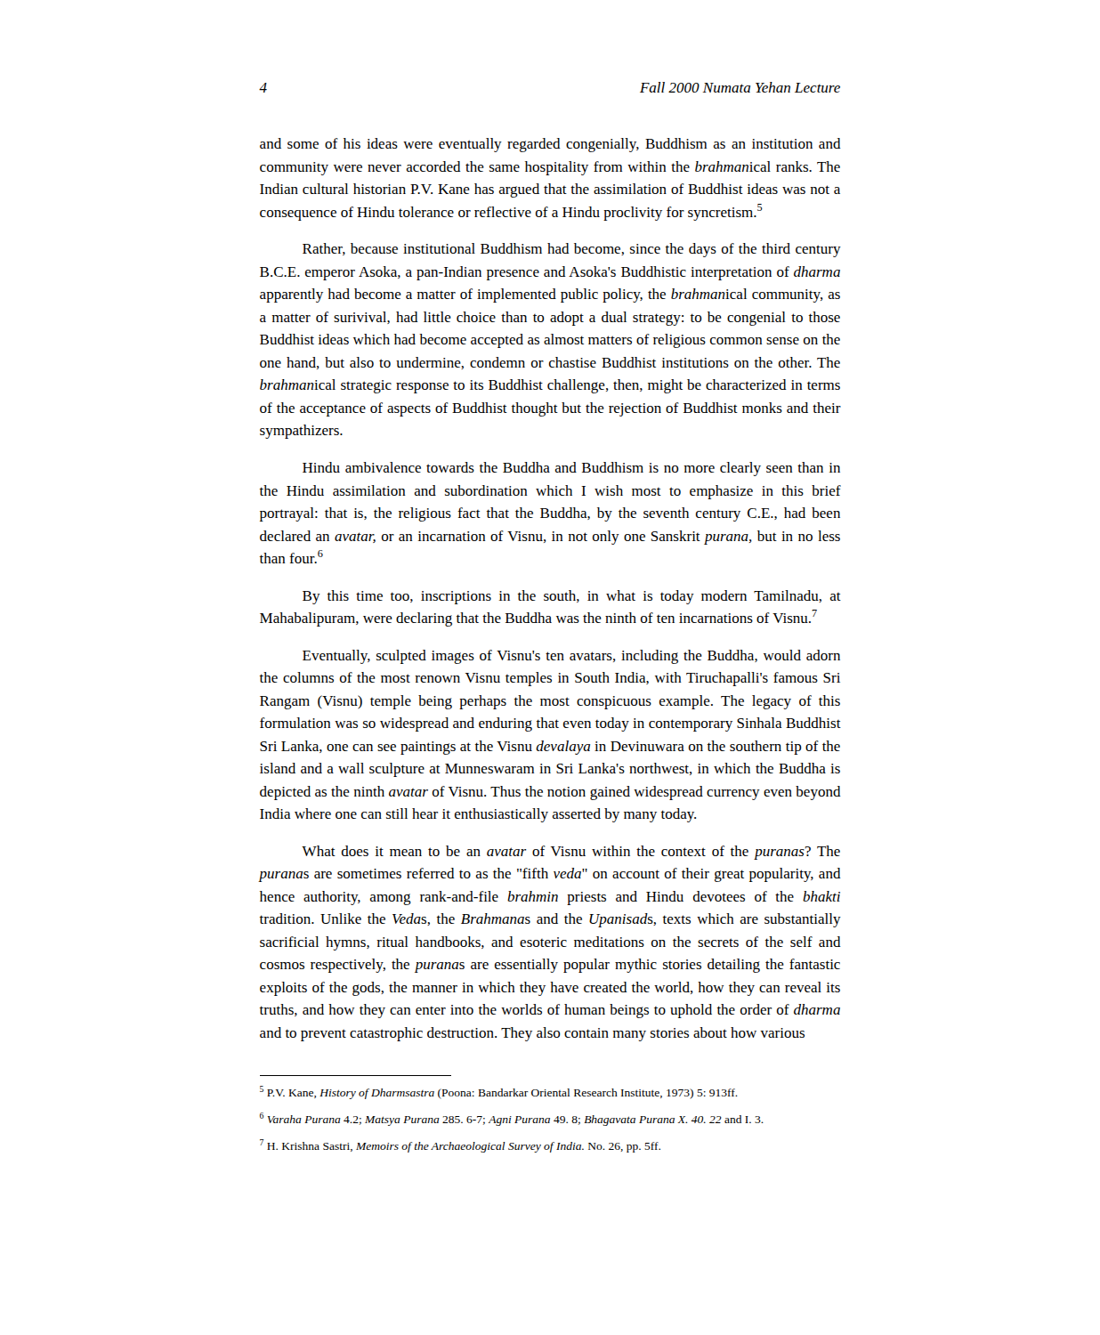4 Fall 2000 Numata Yehan Lecture
and some of his ideas were eventually regarded congenially, Buddhism as an institution and community were never accorded the same hospitality from within the brahmanical ranks. The Indian cultural historian P.V. Kane has argued that the assimilation of Buddhist ideas was not a consequence of Hindu tolerance or reflective of a Hindu proclivity for syncretism.5
Rather, because institutional Buddhism had become, since the days of the third century B.C.E. emperor Asoka, a pan-Indian presence and Asoka's Buddhistic interpretation of dharma apparently had become a matter of implemented public policy, the brahmanical community, as a matter of surivival, had little choice than to adopt a dual strategy: to be congenial to those Buddhist ideas which had become accepted as almost matters of religious common sense on the one hand, but also to undermine, condemn or chastise Buddhist institutions on the other. The brahmanical strategic response to its Buddhist challenge, then, might be characterized in terms of the acceptance of aspects of Buddhist thought but the rejection of Buddhist monks and their sympathizers.
Hindu ambivalence towards the Buddha and Buddhism is no more clearly seen than in the Hindu assimilation and subordination which I wish most to emphasize in this brief portrayal: that is, the religious fact that the Buddha, by the seventh century C.E., had been declared an avatar, or an incarnation of Visnu, in not only one Sanskrit purana, but in no less than four.6
By this time too, inscriptions in the south, in what is today modern Tamilnadu, at Mahabalipuram, were declaring that the Buddha was the ninth of ten incarnations of Visnu.7
Eventually, sculpted images of Visnu's ten avatars, including the Buddha, would adorn the columns of the most renown Visnu temples in South India, with Tiruchapalli's famous Sri Rangam (Visnu) temple being perhaps the most conspicuous example. The legacy of this formulation was so widespread and enduring that even today in contemporary Sinhala Buddhist Sri Lanka, one can see paintings at the Visnu devalaya in Devinuwara on the southern tip of the island and a wall sculpture at Munneswaram in Sri Lanka's northwest, in which the Buddha is depicted as the ninth avatar of Visnu. Thus the notion gained widespread currency even beyond India where one can still hear it enthusiastically asserted by many today.
What does it mean to be an avatar of Visnu within the context of the puranas? The puranas are sometimes referred to as the "fifth veda" on account of their great popularity, and hence authority, among rank-and-file brahmin priests and Hindu devotees of the bhakti tradition. Unlike the Vedas, the Brahmanas and the Upanisads, texts which are substantially sacrificial hymns, ritual handbooks, and esoteric meditations on the secrets of the self and cosmos respectively, the puranas are essentially popular mythic stories detailing the fantastic exploits of the gods, the manner in which they have created the world, how they can reveal its truths, and how they can enter into the worlds of human beings to uphold the order of dharma and to prevent catastrophic destruction. They also contain many stories about how various
5 P.V. Kane, History of Dharmsastra (Poona: Bandarkar Oriental Research Institute, 1973) 5: 913ff.
6 Varaha Purana 4.2; Matsya Purana 285. 6-7; Agni Purana 49. 8; Bhagavata Purana X. 40. 22 and I. 3.
7 H. Krishna Sastri, Memoirs of the Archaeological Survey of India. No. 26, pp. 5ff.